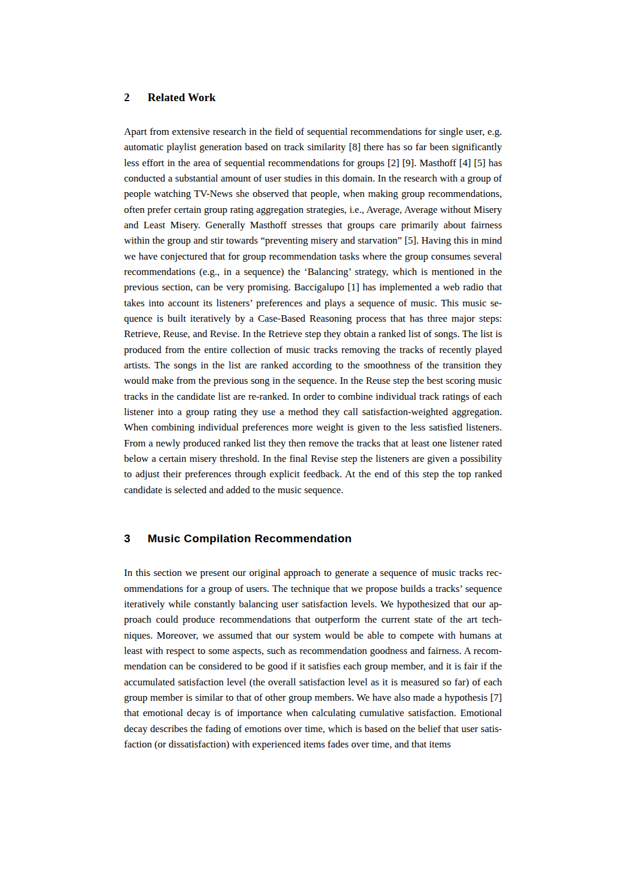2 Related Work
Apart from extensive research in the field of sequential recommendations for single user, e.g. automatic playlist generation based on track similarity [8] there has so far been significantly less effort in the area of sequential recommendations for groups [2] [9]. Masthoff [4] [5] has conducted a substantial amount of user studies in this domain. In the research with a group of people watching TV-News she observed that people, when making group recommendations, often prefer certain group rating aggregation strategies, i.e., Average, Average without Misery and Least Misery. Generally Masthoff stresses that groups care primarily about fairness within the group and stir towards “preventing misery and starvation” [5]. Having this in mind we have conjectured that for group recommendation tasks where the group consumes several recommendations (e.g., in a sequence) the ‘Balancing’ strategy, which is mentioned in the previous section, can be very promising. Baccigalupo [1] has implemented a web radio that takes into account its listeners’ preferences and plays a sequence of music. This music sequence is built iteratively by a Case-Based Reasoning process that has three major steps: Retrieve, Reuse, and Revise. In the Retrieve step they obtain a ranked list of songs. The list is produced from the entire collection of music tracks removing the tracks of recently played artists. The songs in the list are ranked according to the smoothness of the transition they would make from the previous song in the sequence. In the Reuse step the best scoring music tracks in the candidate list are re-ranked. In order to combine individual track ratings of each listener into a group rating they use a method they call satisfaction-weighted aggregation. When combining individual preferences more weight is given to the less satisfied listeners. From a newly produced ranked list they then remove the tracks that at least one listener rated below a certain misery threshold. In the final Revise step the listeners are given a possibility to adjust their preferences through explicit feedback. At the end of this step the top ranked candidate is selected and added to the music sequence.
3 Music Compilation Recommendation
In this section we present our original approach to generate a sequence of music tracks recommendations for a group of users. The technique that we propose builds a tracks’ sequence iteratively while constantly balancing user satisfaction levels. We hypothesized that our approach could produce recommendations that outperform the current state of the art techniques. Moreover, we assumed that our system would be able to compete with humans at least with respect to some aspects, such as recommendation goodness and fairness. A recommendation can be considered to be good if it satisfies each group member, and it is fair if the accumulated satisfaction level (the overall satisfaction level as it is measured so far) of each group member is similar to that of other group members. We have also made a hypothesis [7] that emotional decay is of importance when calculating cumulative satisfaction. Emotional decay describes the fading of emotions over time, which is based on the belief that user satisfaction (or dissatisfaction) with experienced items fades over time, and that items